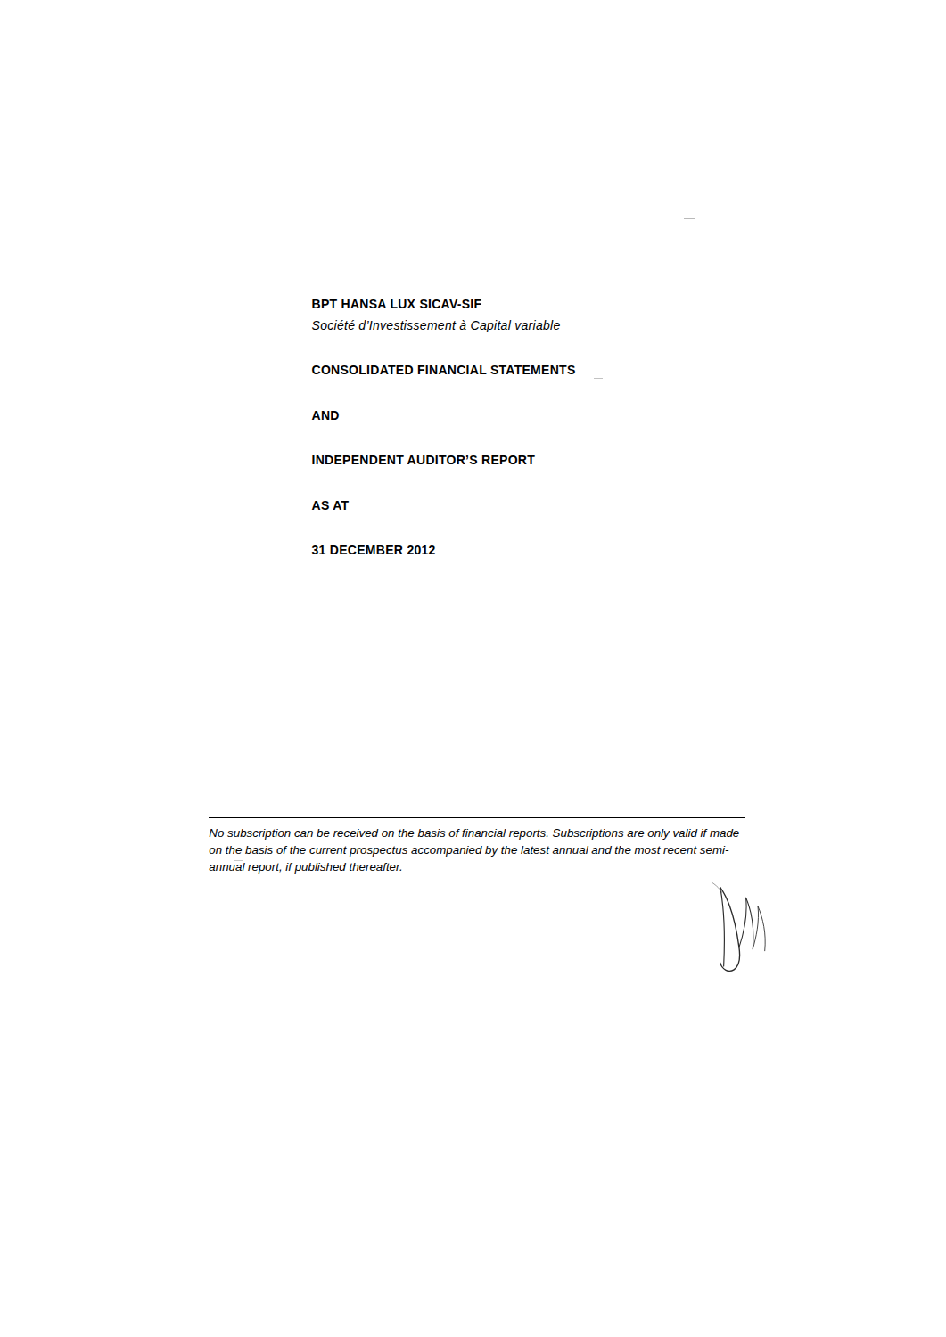BPT HANSA LUX SICAV-SIF
Société d’Investissement à Capital variable
CONSOLIDATED FINANCIAL STATEMENTS
AND
INDEPENDENT AUDITOR’S REPORT
AS AT
31 DECEMBER 2012
No subscription can be received on the basis of financial reports. Subscriptions are only valid if made on the basis of the current prospectus accompanied by the latest annual and the most recent semi-annual report, if published thereafter.